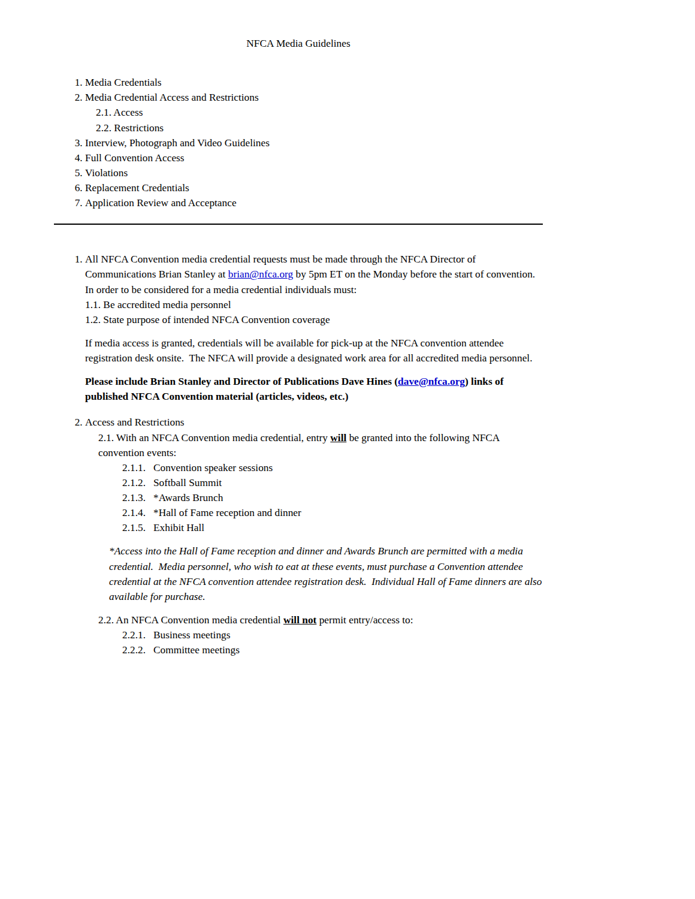NFCA Media Guidelines
Media Credentials
Media Credential Access and Restrictions
2.1. Access
2.2. Restrictions
Interview, Photograph and Video Guidelines
Full Convention Access
Violations
Replacement Credentials
Application Review and Acceptance
All NFCA Convention media credential requests must be made through the NFCA Director of Communications Brian Stanley at brian@nfca.org by 5pm ET on the Monday before the start of convention. In order to be considered for a media credential individuals must:
1.1. Be accredited media personnel
1.2. State purpose of intended NFCA Convention coverage
If media access is granted, credentials will be available for pick-up at the NFCA convention attendee registration desk onsite. The NFCA will provide a designated work area for all accredited media personnel.
Please include Brian Stanley and Director of Publications Dave Hines (dave@nfca.org) links of published NFCA Convention material (articles, videos, etc.)
Access and Restrictions
2.1. With an NFCA Convention media credential, entry will be granted into the following NFCA convention events:
2.1.1. Convention speaker sessions
2.1.2. Softball Summit
2.1.3. *Awards Brunch
2.1.4. *Hall of Fame reception and dinner
2.1.5. Exhibit Hall
*Access into the Hall of Fame reception and dinner and Awards Brunch are permitted with a media credential. Media personnel, who wish to eat at these events, must purchase a Convention attendee credential at the NFCA convention attendee registration desk. Individual Hall of Fame dinners are also available for purchase.
2.2. An NFCA Convention media credential will not permit entry/access to:
2.2.1. Business meetings
2.2.2. Committee meetings